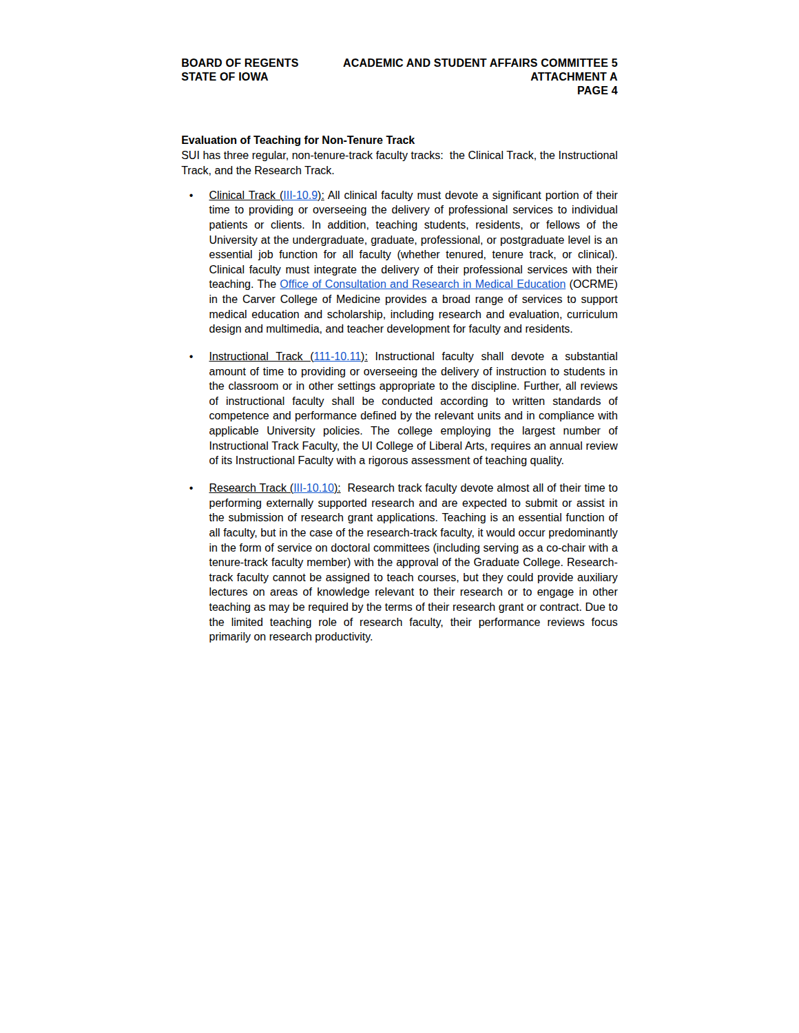BOARD OF REGENTS
STATE OF IOWA
ACADEMIC AND STUDENT AFFAIRS COMMITTEE 5
ATTACHMENT A
PAGE 4
Evaluation of Teaching for Non-Tenure Track
SUI has three regular, non-tenure-track faculty tracks: the Clinical Track, the Instructional Track, and the Research Track.
Clinical Track (III-10.9): All clinical faculty must devote a significant portion of their time to providing or overseeing the delivery of professional services to individual patients or clients. In addition, teaching students, residents, or fellows of the University at the undergraduate, graduate, professional, or postgraduate level is an essential job function for all faculty (whether tenured, tenure track, or clinical). Clinical faculty must integrate the delivery of their professional services with their teaching. The Office of Consultation and Research in Medical Education (OCRME) in the Carver College of Medicine provides a broad range of services to support medical education and scholarship, including research and evaluation, curriculum design and multimedia, and teacher development for faculty and residents.
Instructional Track (111-10.11): Instructional faculty shall devote a substantial amount of time to providing or overseeing the delivery of instruction to students in the classroom or in other settings appropriate to the discipline. Further, all reviews of instructional faculty shall be conducted according to written standards of competence and performance defined by the relevant units and in compliance with applicable University policies. The college employing the largest number of Instructional Track Faculty, the UI College of Liberal Arts, requires an annual review of its Instructional Faculty with a rigorous assessment of teaching quality.
Research Track (III-10.10): Research track faculty devote almost all of their time to performing externally supported research and are expected to submit or assist in the submission of research grant applications. Teaching is an essential function of all faculty, but in the case of the research-track faculty, it would occur predominantly in the form of service on doctoral committees (including serving as a co-chair with a tenure-track faculty member) with the approval of the Graduate College. Research-track faculty cannot be assigned to teach courses, but they could provide auxiliary lectures on areas of knowledge relevant to their research or to engage in other teaching as may be required by the terms of their research grant or contract. Due to the limited teaching role of research faculty, their performance reviews focus primarily on research productivity.